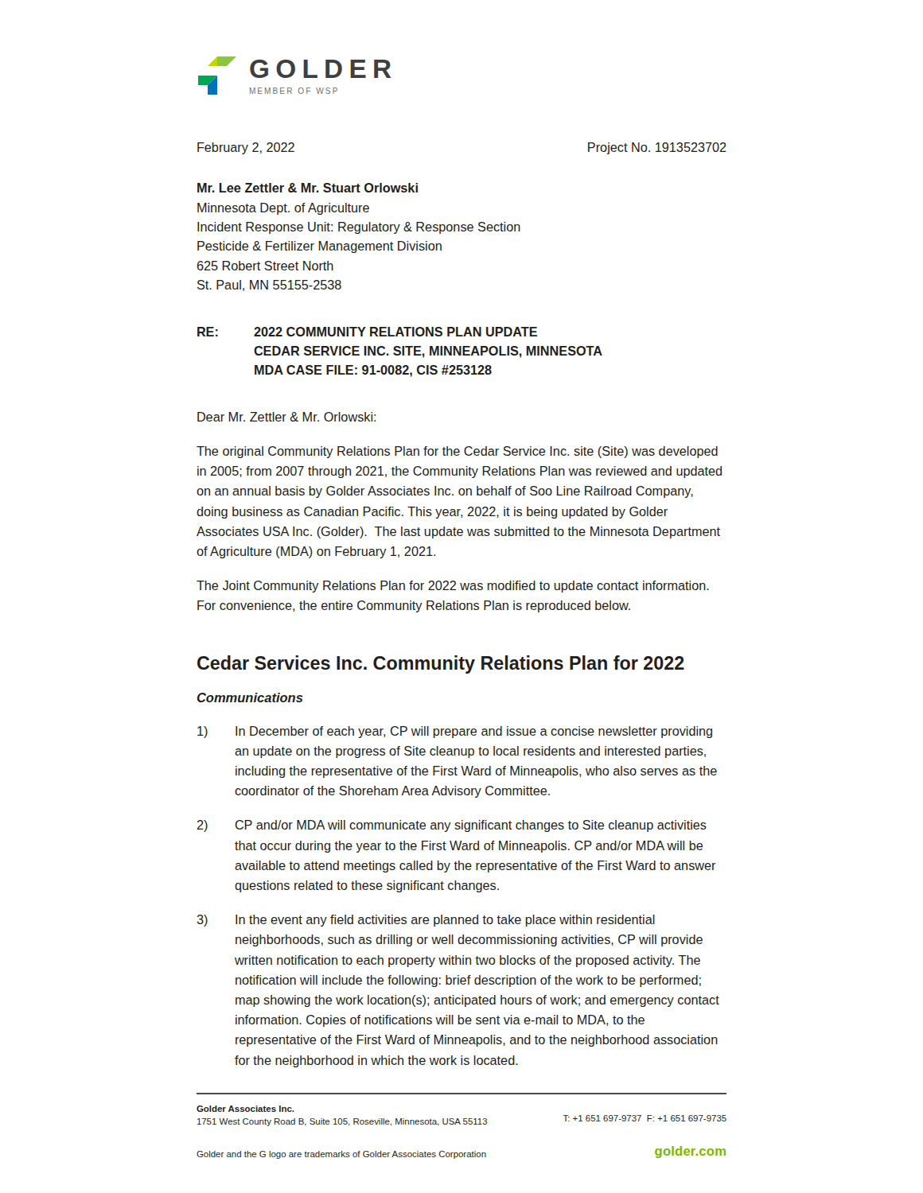GOLDER
MEMBER OF WSP
February 2, 2022
Project No. 1913523702
Mr. Lee Zettler & Mr. Stuart Orlowski
Minnesota Dept. of Agriculture
Incident Response Unit: Regulatory & Response Section
Pesticide & Fertilizer Management Division
625 Robert Street North
St. Paul, MN 55155-2538
RE:
2022 COMMUNITY RELATIONS PLAN UPDATE
CEDAR SERVICE INC. SITE, MINNEAPOLIS, MINNESOTA
MDA CASE FILE: 91-0082, CIS #253128
Dear Mr. Zettler & Mr. Orlowski:
The original Community Relations Plan for the Cedar Service Inc. site (Site) was developed in 2005; from 2007 through 2021, the Community Relations Plan was reviewed and updated on an annual basis by Golder Associates Inc. on behalf of Soo Line Railroad Company, doing business as Canadian Pacific. This year, 2022, it is being updated by Golder Associates USA Inc. (Golder). The last update was submitted to the Minnesota Department of Agriculture (MDA) on February 1, 2021.
The Joint Community Relations Plan for 2022 was modified to update contact information. For convenience, the entire Community Relations Plan is reproduced below.
Cedar Services Inc. Community Relations Plan for 2022
Communications
1) In December of each year, CP will prepare and issue a concise newsletter providing an update on the progress of Site cleanup to local residents and interested parties, including the representative of the First Ward of Minneapolis, who also serves as the coordinator of the Shoreham Area Advisory Committee.
2) CP and/or MDA will communicate any significant changes to Site cleanup activities that occur during the year to the First Ward of Minneapolis. CP and/or MDA will be available to attend meetings called by the representative of the First Ward to answer questions related to these significant changes.
3) In the event any field activities are planned to take place within residential neighborhoods, such as drilling or well decommissioning activities, CP will provide written notification to each property within two blocks of the proposed activity. The notification will include the following: brief description of the work to be performed; map showing the work location(s); anticipated hours of work; and emergency contact information. Copies of notifications will be sent via e-mail to MDA, to the representative of the First Ward of Minneapolis, and to the neighborhood association for the neighborhood in which the work is located.
Golder Associates Inc.
1751 West County Road B, Suite 105, Roseville, Minnesota, USA 55113
T: +1 651 697-9737 F: +1 651 697-9735
Golder and the G logo are trademarks of Golder Associates Corporation
golder.com